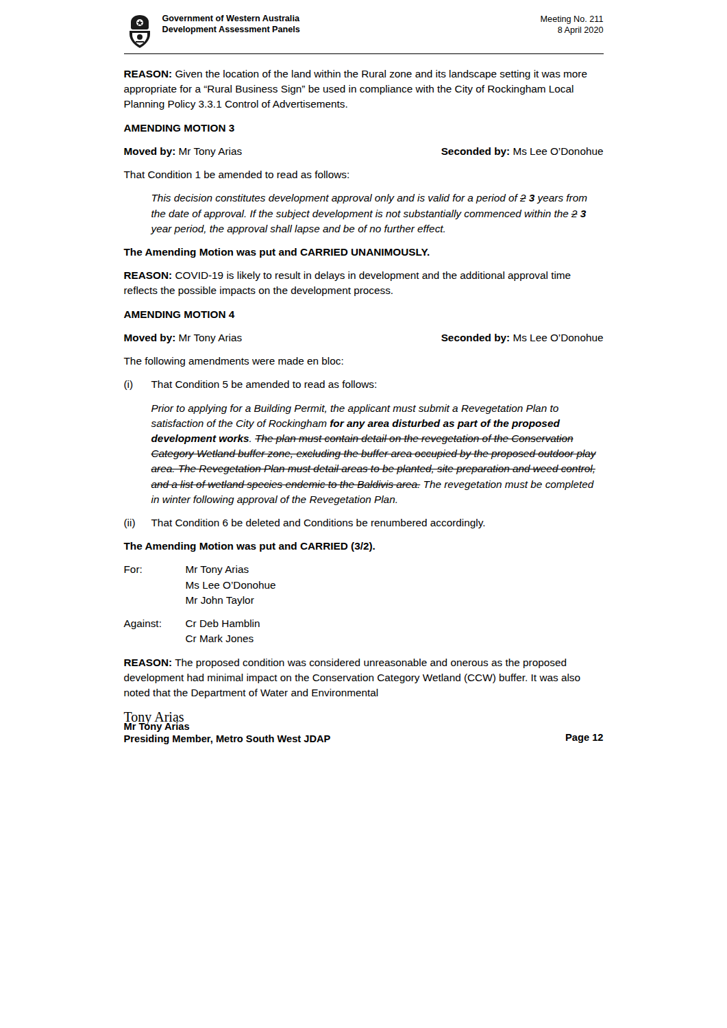Government of Western Australia
Development Assessment Panels
Meeting No. 211
8 April 2020
REASON: Given the location of the land within the Rural zone and its landscape setting it was more appropriate for a “Rural Business Sign” be used in compliance with the City of Rockingham Local Planning Policy 3.3.1 Control of Advertisements.
AMENDING MOTION 3
Moved by: Mr Tony Arias
Seconded by: Ms Lee O’Donohue
That Condition 1 be amended to read as follows:
This decision constitutes development approval only and is valid for a period of 2 3 years from the date of approval. If the subject development is not substantially commenced within the 2 3 year period, the approval shall lapse and be of no further effect.
The Amending Motion was put and CARRIED UNANIMOUSLY.
REASON: COVID-19 is likely to result in delays in development and the additional approval time reflects the possible impacts on the development process.
AMENDING MOTION 4
Moved by: Mr Tony Arias
Seconded by: Ms Lee O’Donohue
The following amendments were made en bloc:
(i) That Condition 5 be amended to read as follows:
Prior to applying for a Building Permit, the applicant must submit a Revegetation Plan to satisfaction of the City of Rockingham for any area disturbed as part of the proposed development works. The plan must contain detail on the revegetation of the Conservation Category Wetland buffer zone, excluding the buffer area occupied by the proposed outdoor play area. The Revegetation Plan must detail areas to be planted, site preparation and weed control, and a list of wetland species endemic to the Baldivis area. The revegetation must be completed in winter following approval of the Revegetation Plan.
(ii) That Condition 6 be deleted and Conditions be renumbered accordingly.
The Amending Motion was put and CARRIED (3/2).
For:
Mr Tony Arias
Ms Lee O’Donohue
Mr John Taylor
Against:
Cr Deb Hamblin
Cr Mark Jones
REASON: The proposed condition was considered unreasonable and onerous as the proposed development had minimal impact on the Conservation Category Wetland (CCW) buffer. It was also noted that the Department of Water and Environmental
Tony Arias
Mr Tony Arias
Presiding Member, Metro South West JDAP
Page 12